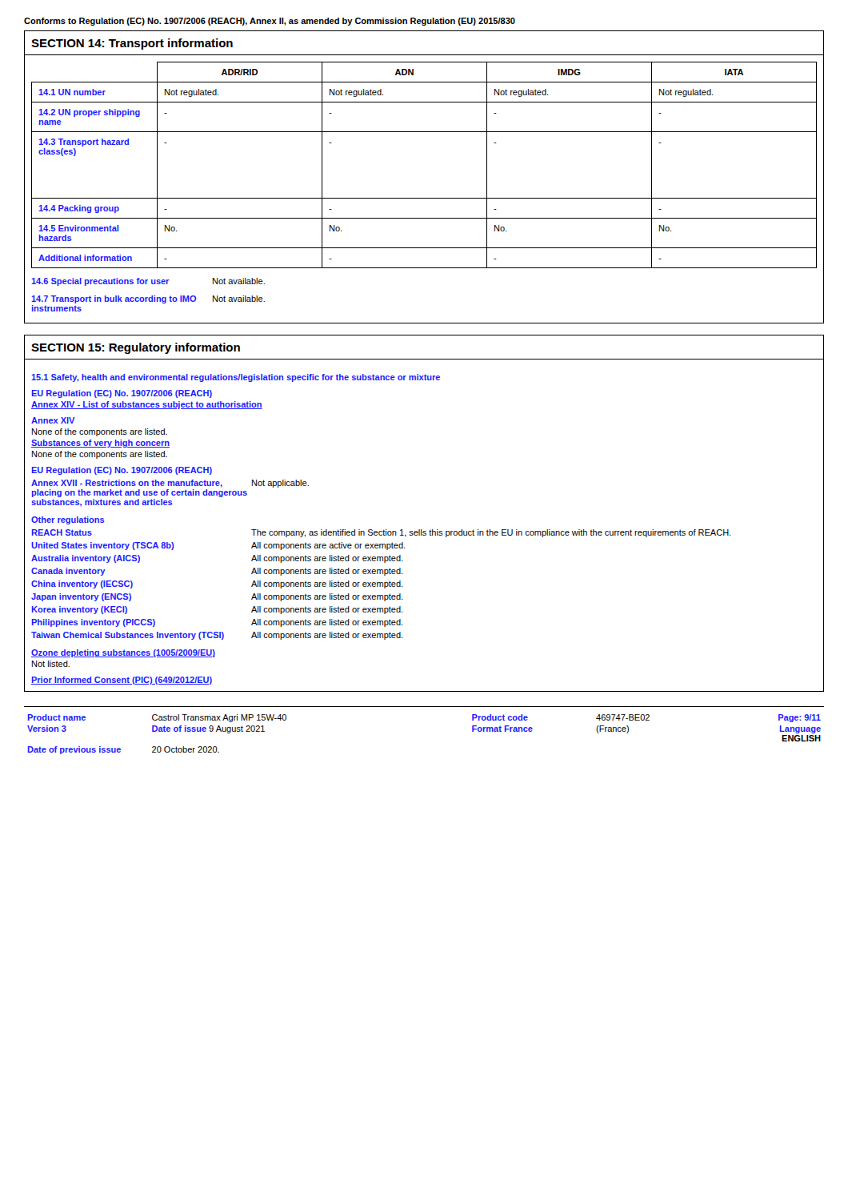Conforms to Regulation (EC) No. 1907/2006 (REACH), Annex II, as amended by Commission Regulation (EU) 2015/830
SECTION 14: Transport information
| | ADR/RID | ADN | IMDG | IATA |
| --- | --- | --- | --- | --- |
| 14.1 UN number | Not regulated. | Not regulated. | Not regulated. | Not regulated. |
| 14.2 UN proper shipping name | - | - | - | - |
| 14.3 Transport hazard class(es) | - | - | - | - |
| 14.4 Packing group | - | - | - | - |
| 14.5 Environmental hazards | No. | No. | No. | No. |
| Additional information | - | - | - | - |
14.6 Special precautions for user
Not available.
14.7 Transport in bulk according to IMO instruments
Not available.
SECTION 15: Regulatory information
15.1 Safety, health and environmental regulations/legislation specific for the substance or mixture
EU Regulation (EC) No. 1907/2006 (REACH)
Annex XIV - List of substances subject to authorisation
Annex XIV
None of the components are listed.
Substances of very high concern
None of the components are listed.
EU Regulation (EC) No. 1907/2006 (REACH)
| Annex XVII - Restrictions on the manufacture, placing on the market and use of certain dangerous substances, mixtures and articles | Not applicable. |
Other regulations
| REACH Status | The company, as identified in Section 1, sells this product in the EU in compliance with the current requirements of REACH. |
| United States inventory (TSCA 8b) | All components are active or exempted. |
| Australia inventory (AICS) | All components are listed or exempted. |
| Canada inventory | All components are listed or exempted. |
| China inventory (IECSC) | All components are listed or exempted. |
| Japan inventory (ENCS) | All components are listed or exempted. |
| Korea inventory (KECI) | All components are listed or exempted. |
| Philippines inventory (PICCS) | All components are listed or exempted. |
| Taiwan Chemical Substances Inventory (TCSI) | All components are listed or exempted. |
Ozone depleting substances (1005/2009/EU)
Not listed.
Prior Informed Consent (PIC) (649/2012/EU)
| Product name | Castrol Transmax Agri MP 15W-40 | Product code | 469747-BE02 | Page: 9/11 |
| Version 3 | Date of issue 9 August 2021 | Format France | (France) | Language ENGLISH |
| Date of previous issue | 20 October 2020. | | | |